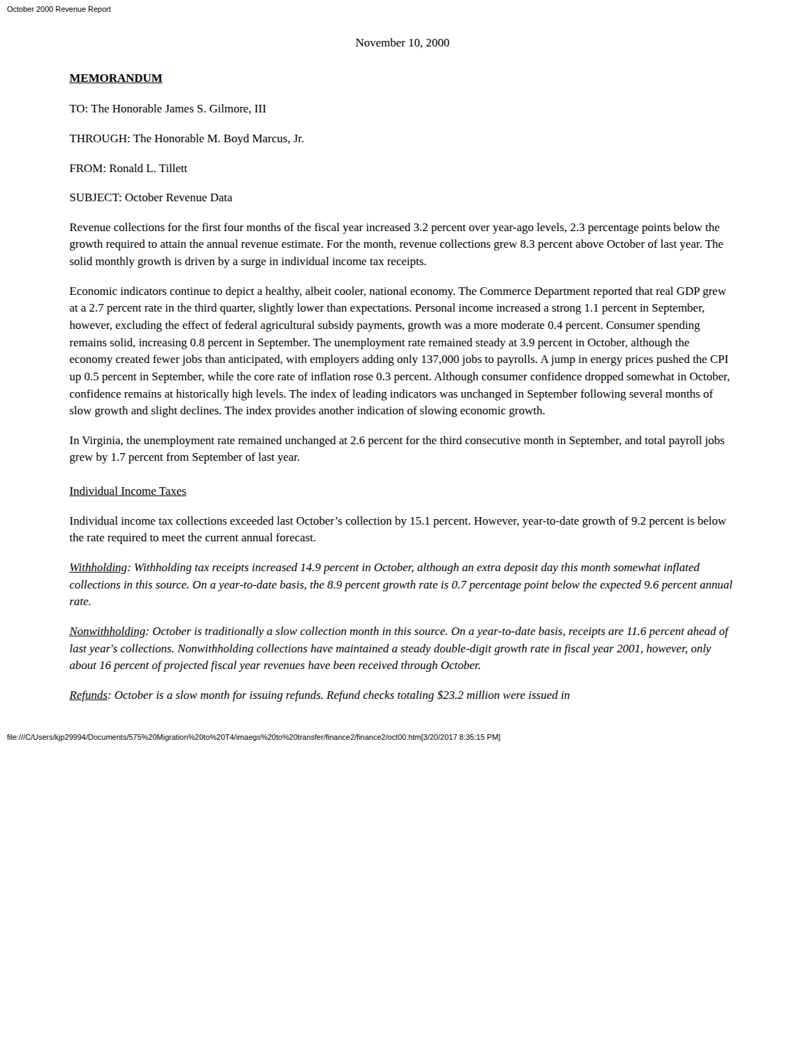October 2000 Revenue Report
November 10, 2000
MEMORANDUM
TO: The Honorable James S. Gilmore, III
THROUGH: The Honorable M. Boyd Marcus, Jr.
FROM: Ronald L. Tillett
SUBJECT: October Revenue Data
Revenue collections for the first four months of the fiscal year increased 3.2 percent over year-ago levels, 2.3 percentage points below the growth required to attain the annual revenue estimate. For the month, revenue collections grew 8.3 percent above October of last year. The solid monthly growth is driven by a surge in individual income tax receipts.
Economic indicators continue to depict a healthy, albeit cooler, national economy. The Commerce Department reported that real GDP grew at a 2.7 percent rate in the third quarter, slightly lower than expectations. Personal income increased a strong 1.1 percent in September, however, excluding the effect of federal agricultural subsidy payments, growth was a more moderate 0.4 percent. Consumer spending remains solid, increasing 0.8 percent in September. The unemployment rate remained steady at 3.9 percent in October, although the economy created fewer jobs than anticipated, with employers adding only 137,000 jobs to payrolls. A jump in energy prices pushed the CPI up 0.5 percent in September, while the core rate of inflation rose 0.3 percent. Although consumer confidence dropped somewhat in October, confidence remains at historically high levels. The index of leading indicators was unchanged in September following several months of slow growth and slight declines. The index provides another indication of slowing economic growth.
In Virginia, the unemployment rate remained unchanged at 2.6 percent for the third consecutive month in September, and total payroll jobs grew by 1.7 percent from September of last year.
Individual Income Taxes
Individual income tax collections exceeded last October’s collection by 15.1 percent. However, year-to-date growth of 9.2 percent is below the rate required to meet the current annual forecast.
Withholding: Withholding tax receipts increased 14.9 percent in October, although an extra deposit day this month somewhat inflated collections in this source. On a year-to-date basis, the 8.9 percent growth rate is 0.7 percentage point below the expected 9.6 percent annual rate.
Nonwithholding: October is traditionally a slow collection month in this source. On a year-to-date basis, receipts are 11.6 percent ahead of last year's collections. Nonwithholding collections have maintained a steady double-digit growth rate in fiscal year 2001, however, only about 16 percent of projected fiscal year revenues have been received through October.
Refunds: October is a slow month for issuing refunds. Refund checks totaling $23.2 million were issued in
file:///C/Users/kjp29994/Documents/575%20Migration%20to%20T4/imaegs%20to%20transfer/finance2/finance2/oct00.htm[3/20/2017 8:35:15 PM]